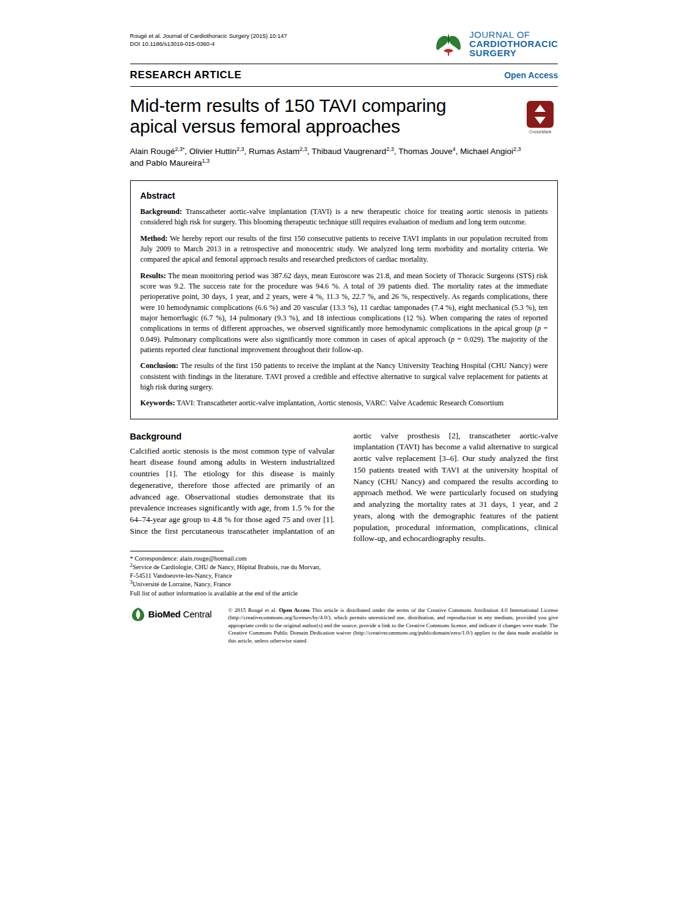Rougé et al. Journal of Cardiothoracic Surgery (2015) 10:147
DOI 10.1186/s13019-015-0360-4
JOURNAL OF CARDIOTHORACIC SURGERY
RESEARCH ARTICLE
Open Access
CrossMark
Mid-term results of 150 TAVI comparing
apical versus femoral approaches
Alain Rougé2,3*, Olivier Huttin2,3, Rumas Aslam2,3, Thibaud Vaugrenard2,3, Thomas Jouve4, Michael Angioi2,3
and Pablo Maureira1,3
Abstract
Background: Transcatheter aortic-valve implantation (TAVI) is a new therapeutic choice for treating aortic stenosis in patients considered high risk for surgery. This blooming therapeutic technique still requires evaluation of medium and long term outcome.
Method: We hereby report our results of the first 150 consecutive patients to receive TAVI implants in our population recruited from July 2009 to March 2013 in a retrospective and monocentric study. We analyzed long term morbidity and mortality criteria. We compared the apical and femoral approach results and researched predictors of cardiac mortality.
Results: The mean monitoring period was 387.62 days, mean Euroscore was 21.8, and mean Society of Thoracic Surgeons (STS) risk score was 9.2. The success rate for the procedure was 94.6 %. A total of 39 patients died. The mortality rates at the immediate perioperative point, 30 days, 1 year, and 2 years, were 4 %, 11.3 %, 22.7 %, and 26 %, respectively. As regards complications, there were 10 hemodynamic complications (6.6 %) and 20 vascular (13.3 %), 11 cardiac tamponades (7.4 %), eight mechanical (5.3 %), ten major hemorrhagic (6.7 %), 14 pulmonary (9.3 %), and 18 infectious complications (12 %). When comparing the rates of reported complications in terms of different approaches, we observed significantly more hemodynamic complications in the apical group (p = 0.049). Pulmonary complications were also significantly more common in cases of apical approach (p = 0.029). The majority of the patients reported clear functional improvement throughout their follow-up.
Conclusion: The results of the first 150 patients to receive the implant at the Nancy University Teaching Hospital (CHU Nancy) were consistent with findings in the literature. TAVI proved a credible and effective alternative to surgical valve replacement for patients at high risk during surgery.
Keywords: TAVI: Transcatheter aortic-valve implantation, Aortic stenosis, VARC: Valve Academic Research Consortium
Background
Calcified aortic stenosis is the most common type of valvular heart disease found among adults in Western industrialized countries [1]. The etiology for this disease is mainly degenerative, therefore those affected are primarily of an advanced age. Observational studies demonstrate that its prevalence increases significantly with age, from 1.5 % for the 64–74-year age group to 4.8 % for those aged 75 and over [1]. Since the first percutaneous transcatheter implantation of an aortic valve prosthesis [2], transcatheter aortic-valve implantation (TAVI) has become a valid alternative to surgical aortic valve replacement [3–6]. Our study analyzed the first 150 patients treated with TAVI at the university hospital of Nancy (CHU Nancy) and compared the results according to approach method. We were particularly focused on studying and analyzing the mortality rates at 31 days, 1 year, and 2 years, along with the demographic features of the patient population, procedural information, complications, clinical follow-up, and echocardiography results.
* Correspondence: alain.rouge@hotmail.com
2Service de Cardiologie, CHU de Nancy, Hôpital Brabois, rue du Morvan,
F-54511 Vandoeuvre-les-Nancy, France
3Université de Lorraine, Nancy, France
Full list of author information is available at the end of the article
BioMed Central
© 2015 Rougé et al. Open Access This article is distributed under the terms of the Creative Commons Attribution 4.0 International License (http://creativecommons.org/licenses/by/4.0/), which permits unrestricted use, distribution, and reproduction in any medium, provided you give appropriate credit to the original author(s) and the source, provide a link to the Creative Commons license, and indicate if changes were made. The Creative Commons Public Domain Dedication waiver (http://creativecommons.org/publicdomain/zero/1.0/) applies to the data made available in this article, unless otherwise stated.